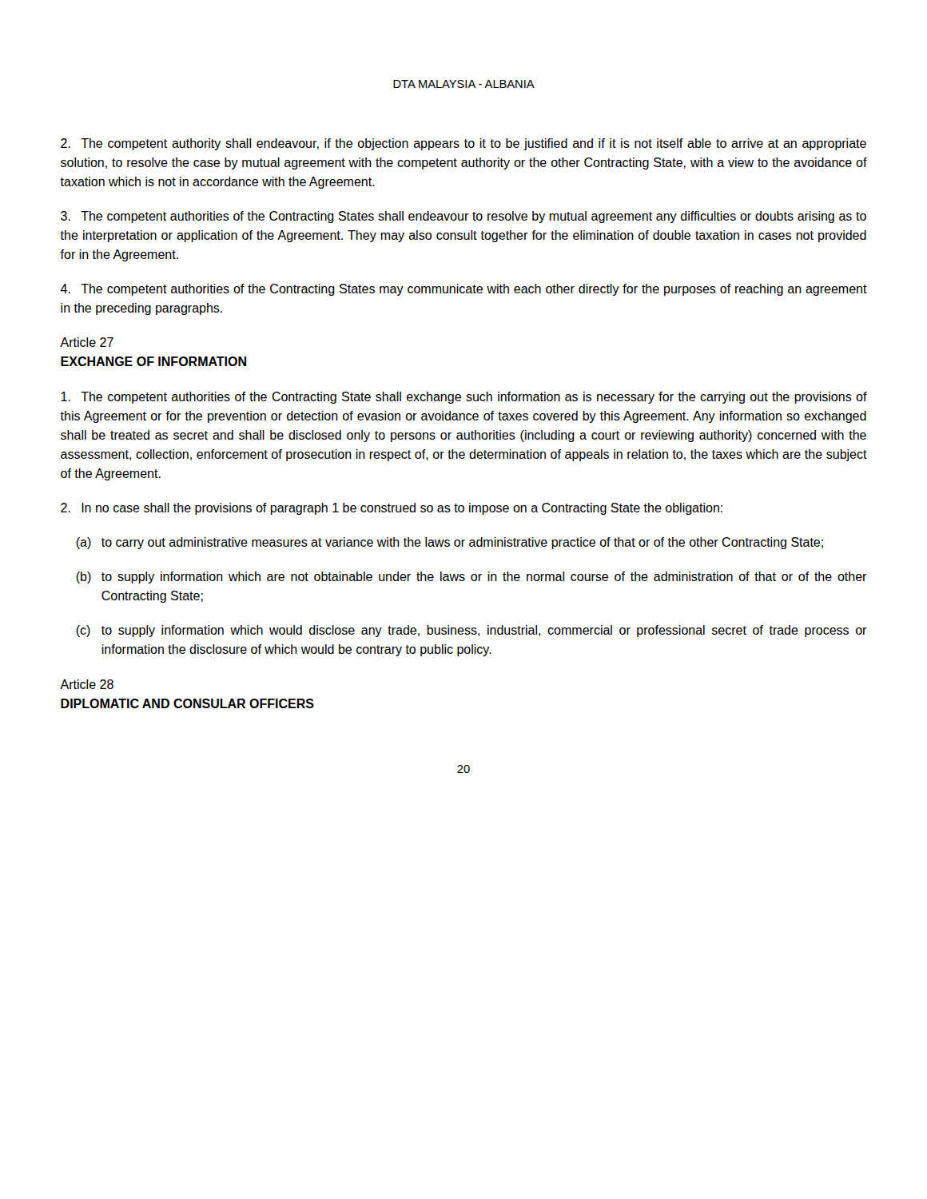DTA MALAYSIA - ALBANIA
2. The competent authority shall endeavour, if the objection appears to it to be justified and if it is not itself able to arrive at an appropriate solution, to resolve the case by mutual agreement with the competent authority or the other Contracting State, with a view to the avoidance of taxation which is not in accordance with the Agreement.
3. The competent authorities of the Contracting States shall endeavour to resolve by mutual agreement any difficulties or doubts arising as to the interpretation or application of the Agreement. They may also consult together for the elimination of double taxation in cases not provided for in the Agreement.
4. The competent authorities of the Contracting States may communicate with each other directly for the purposes of reaching an agreement in the preceding paragraphs.
Article 27
EXCHANGE OF INFORMATION
1. The competent authorities of the Contracting State shall exchange such information as is necessary for the carrying out the provisions of this Agreement or for the prevention or detection of evasion or avoidance of taxes covered by this Agreement. Any information so exchanged shall be treated as secret and shall be disclosed only to persons or authorities (including a court or reviewing authority) concerned with the assessment, collection, enforcement of prosecution in respect of, or the determination of appeals in relation to, the taxes which are the subject of the Agreement.
2. In no case shall the provisions of paragraph 1 be construed so as to impose on a Contracting State the obligation:
(a) to carry out administrative measures at variance with the laws or administrative practice of that or of the other Contracting State;
(b) to supply information which are not obtainable under the laws or in the normal course of the administration of that or of the other Contracting State;
(c) to supply information which would disclose any trade, business, industrial, commercial or professional secret of trade process or information the disclosure of which would be contrary to public policy.
Article 28
DIPLOMATIC AND CONSULAR OFFICERS
20